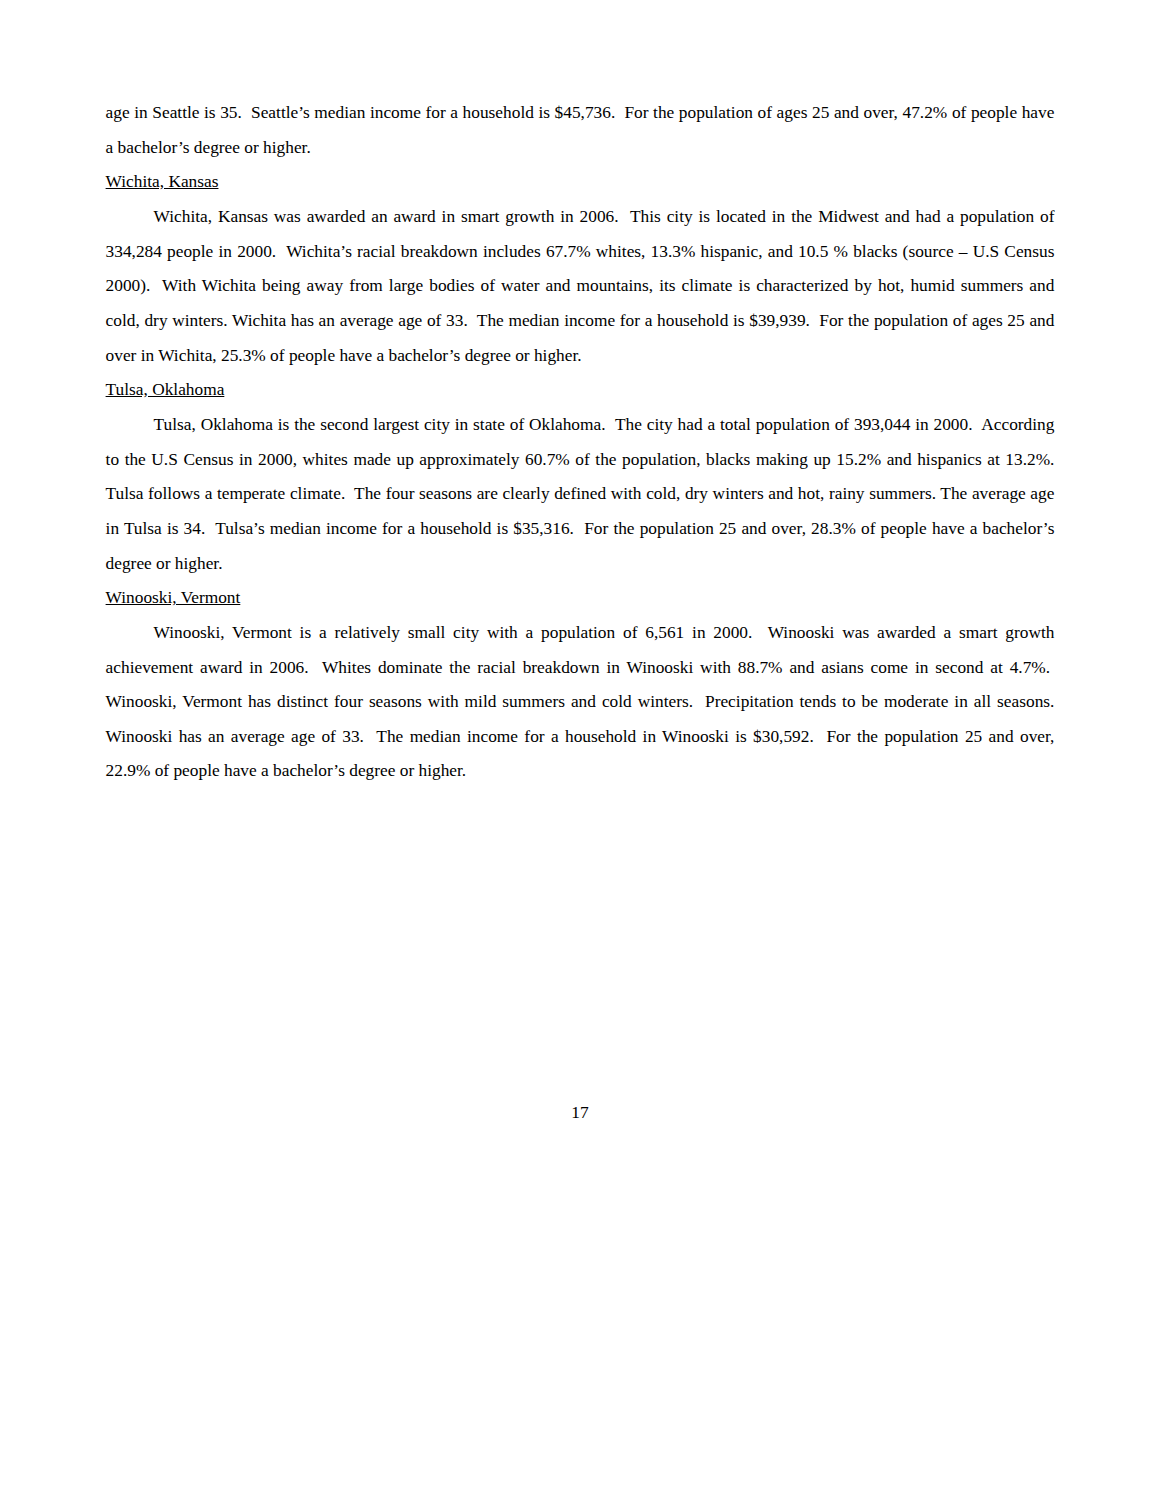age in Seattle is 35. Seattle’s median income for a household is $45,736. For the population of ages 25 and over, 47.2% of people have a bachelor’s degree or higher.
Wichita, Kansas
Wichita, Kansas was awarded an award in smart growth in 2006. This city is located in the Midwest and had a population of 334,284 people in 2000. Wichita’s racial breakdown includes 67.7% whites, 13.3% hispanic, and 10.5 % blacks (source – U.S Census 2000). With Wichita being away from large bodies of water and mountains, its climate is characterized by hot, humid summers and cold, dry winters. Wichita has an average age of 33. The median income for a household is $39,939. For the population of ages 25 and over in Wichita, 25.3% of people have a bachelor’s degree or higher.
Tulsa, Oklahoma
Tulsa, Oklahoma is the second largest city in state of Oklahoma. The city had a total population of 393,044 in 2000. According to the U.S Census in 2000, whites made up approximately 60.7% of the population, blacks making up 15.2% and hispanics at 13.2%. Tulsa follows a temperate climate. The four seasons are clearly defined with cold, dry winters and hot, rainy summers. The average age in Tulsa is 34. Tulsa’s median income for a household is $35,316. For the population 25 and over, 28.3% of people have a bachelor’s degree or higher.
Winooski, Vermont
Winooski, Vermont is a relatively small city with a population of 6,561 in 2000. Winooski was awarded a smart growth achievement award in 2006. Whites dominate the racial breakdown in Winooski with 88.7% and asians come in second at 4.7%. Winooski, Vermont has distinct four seasons with mild summers and cold winters. Precipitation tends to be moderate in all seasons. Winooski has an average age of 33. The median income for a household in Winooski is $30,592. For the population 25 and over, 22.9% of people have a bachelor’s degree or higher.
17